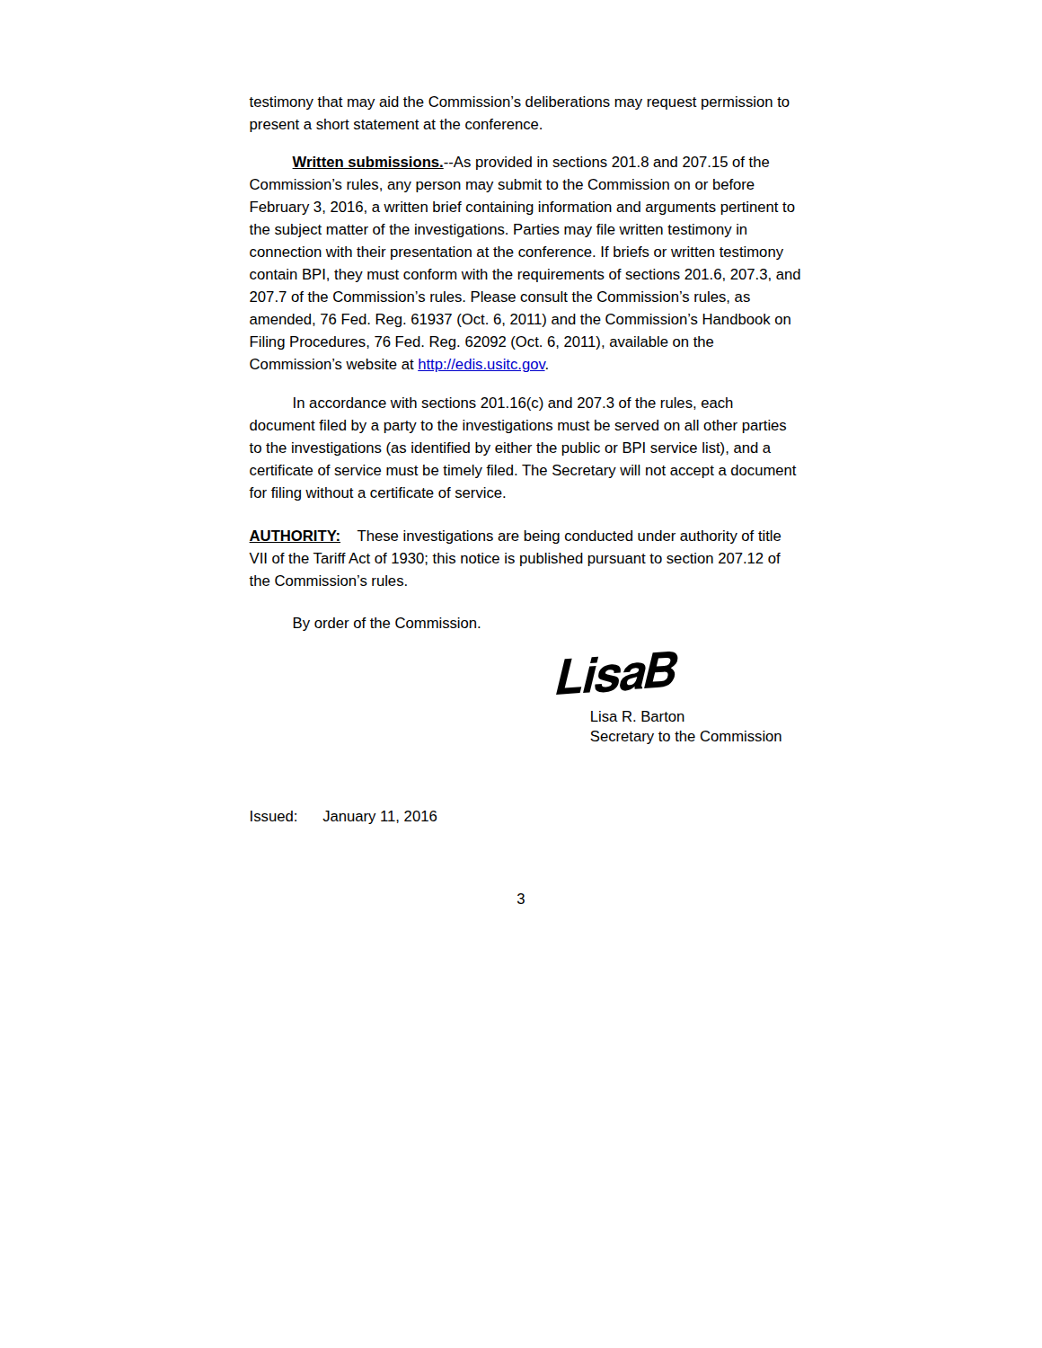testimony that may aid the Commission’s deliberations may request permission to present a short statement at the conference.
Written submissions.--As provided in sections 201.8 and 207.15 of the Commission’s rules, any person may submit to the Commission on or before February 3, 2016, a written brief containing information and arguments pertinent to the subject matter of the investigations. Parties may file written testimony in connection with their presentation at the conference. If briefs or written testimony contain BPI, they must conform with the requirements of sections 201.6, 207.3, and 207.7 of the Commission’s rules. Please consult the Commission’s rules, as amended, 76 Fed. Reg. 61937 (Oct. 6, 2011) and the Commission’s Handbook on Filing Procedures, 76 Fed. Reg. 62092 (Oct. 6, 2011), available on the Commission’s website at http://edis.usitc.gov.
In accordance with sections 201.16(c) and 207.3 of the rules, each document filed by a party to the investigations must be served on all other parties to the investigations (as identified by either the public or BPI service list), and a certificate of service must be timely filed. The Secretary will not accept a document for filing without a certificate of service.
AUTHORITY: These investigations are being conducted under authority of title VII of the Tariff Act of 1930; this notice is published pursuant to section 207.12 of the Commission’s rules.
By order of the Commission.
𝑳𝒊𝒔𝒂𝑩
Lisa R. Barton
Secretary to the Commission
Issued: January 11, 2016
3